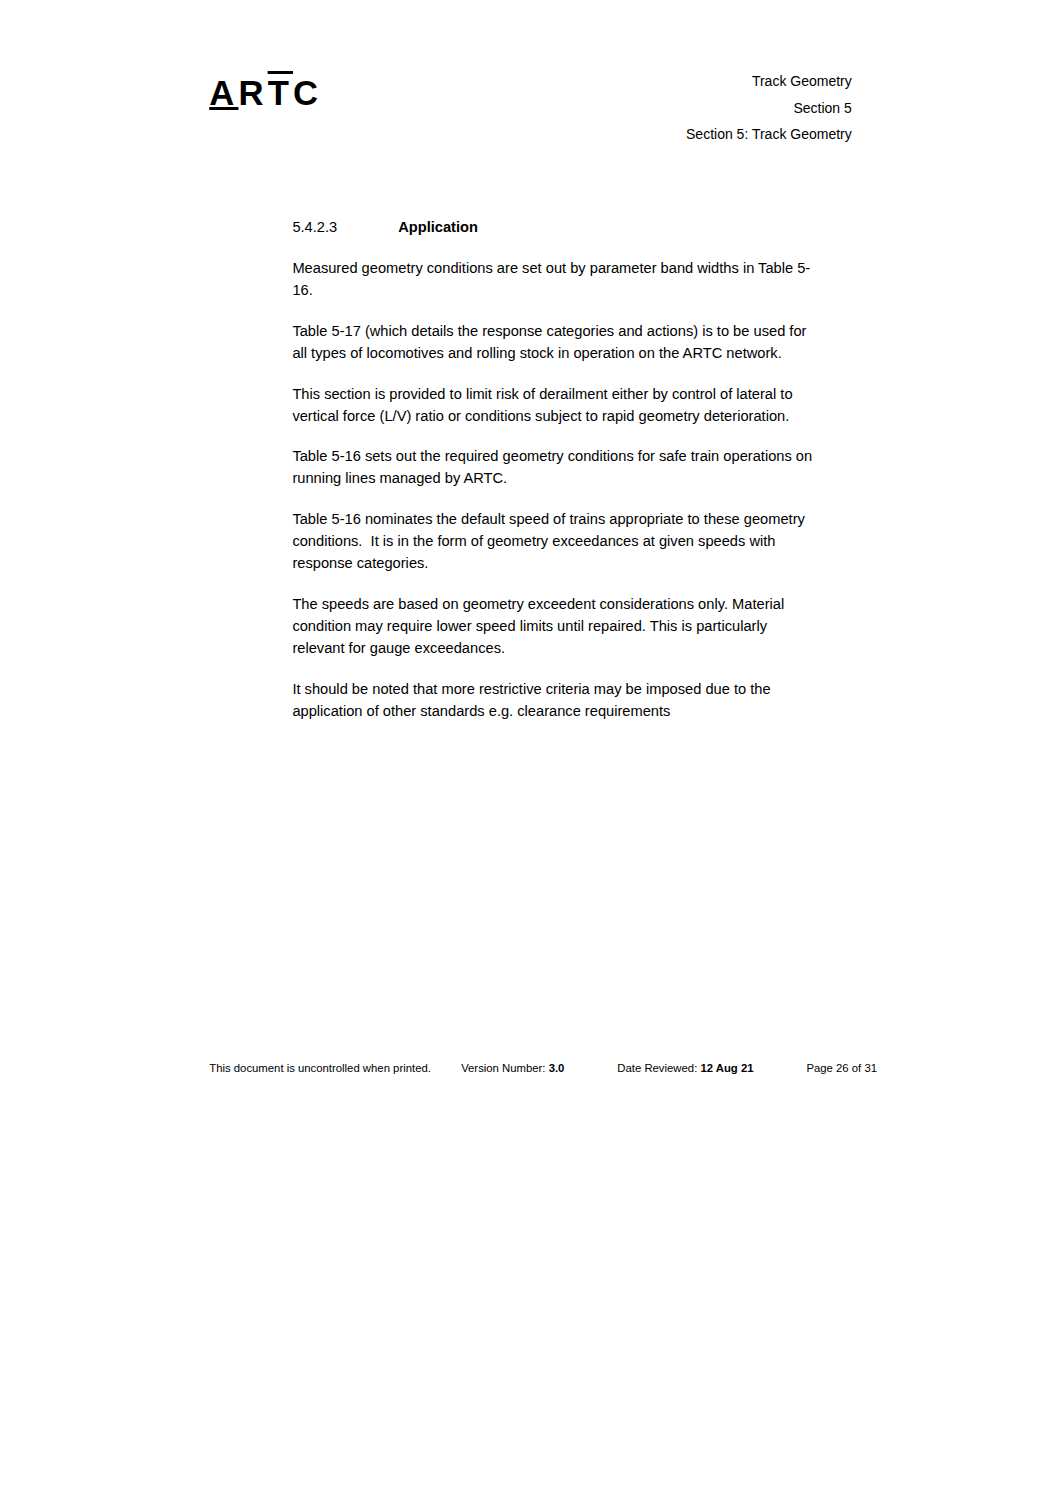ARTC
Track Geometry
Section 5
Section 5: Track Geometry
5.4.2.3 Application
Measured geometry conditions are set out by parameter band widths in Table 5-16.
Table 5-17 (which details the response categories and actions) is to be used for all types of locomotives and rolling stock in operation on the ARTC network.
This section is provided to limit risk of derailment either by control of lateral to vertical force (L/V) ratio or conditions subject to rapid geometry deterioration.
Table 5-16 sets out the required geometry conditions for safe train operations on running lines managed by ARTC.
Table 5-16 nominates the default speed of trains appropriate to these geometry conditions. It is in the form of geometry exceedances at given speeds with response categories.
The speeds are based on geometry exceedent considerations only. Material condition may require lower speed limits until repaired. This is particularly relevant for gauge exceedances.
It should be noted that more restrictive criteria may be imposed due to the application of other standards e.g. clearance requirements
This document is uncontrolled when printed.
Version Number: 3.0
Date Reviewed: 12 Aug 21
Page 26 of 31